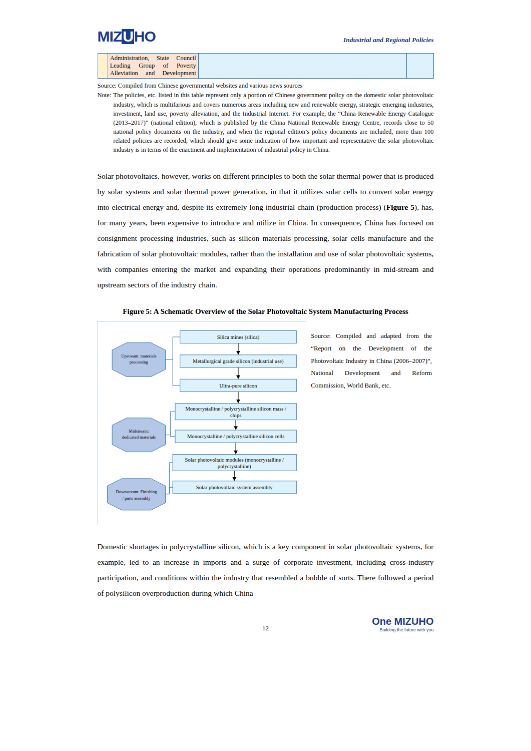MIZUHO
Industrial and Regional Policies
| | Administration, State Council Leading Group of Poverty Alleviation and Development | | |
Source: Compiled from Chinese governmental websites and various news sources
Note: The policies, etc. listed in this table represent only a portion of Chinese government policy on the domestic solar photovoltaic industry, which is multifarious and covers numerous areas including new and renewable energy, strategic emerging industries, investment, land use, poverty alleviation, and the Industrial Internet. For example, the “China Renewable Energy Catalogue (2013–2017)” (national edition), which is published by the China National Renewable Energy Centre, records close to 50 national policy documents on the industry, and when the regional edition’s policy documents are included, more than 100 related policies are recorded, which should give some indication of how important and representative the solar photovoltaic industry is in terms of the enactment and implementation of industrial policy in China.
Solar photovoltaics, however, works on different principles to both the solar thermal power that is produced by solar systems and solar thermal power generation, in that it utilizes solar cells to convert solar energy into electrical energy and, despite its extremely long industrial chain (production process) (Figure 5), has, for many years, been expensive to introduce and utilize in China. In consequence, China has focused on consignment processing industries, such as silicon materials processing, solar cells manufacture and the fabrication of solar photovoltaic modules, rather than the installation and use of solar photovoltaic systems, with companies entering the market and expanding their operations predominantly in mid-stream and upstream sectors of the industry chain.
Figure 5: A Schematic Overview of the Solar Photovoltaic System Manufacturing Process
Upstream: materials processing Midstream: dedicated materials Downstream: Finishing / parts assembly Silica mines (silica) Metallurgical grade silicon (industrial use) Ultra-pure silicon Monocrystalline / polycrystalline silicon mass / chips Monocrystalline / polycrystalline silicon cells Solar photovoltaic modules (monocrystalline / polycrystalline) Solar photovoltaic system assembly
Source: Compiled and adapted from the “Report on the Development of the Photovoltaic Industry in China (2006–2007)”, National Development and Reform Commission, World Bank, etc.
Domestic shortages in polycrystalline silicon, which is a key component in solar photovoltaic systems, for example, led to an increase in imports and a surge of corporate investment, including cross-industry participation, and conditions within the industry that resembled a bubble of sorts. There followed a period of polysilicon overproduction during which China
12
One MIZUHO
Building the future with you